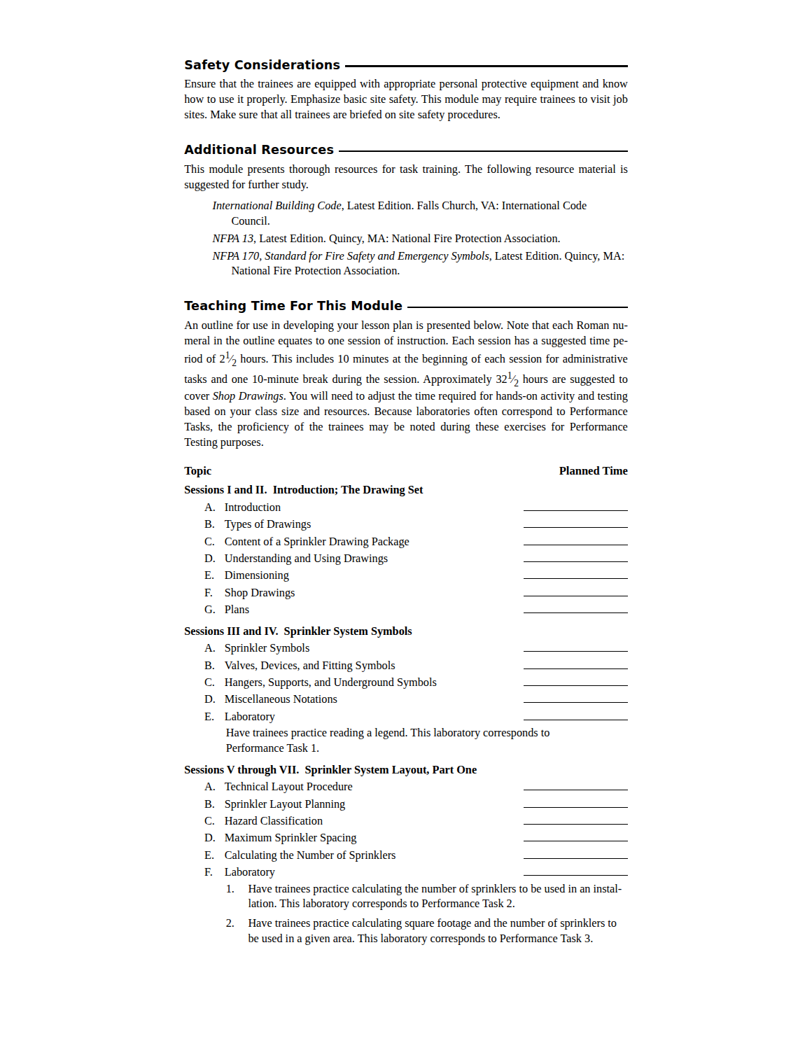Safety Considerations
Ensure that the trainees are equipped with appropriate personal protective equipment and know how to use it properly. Emphasize basic site safety. This module may require trainees to visit job sites. Make sure that all trainees are briefed on site safety procedures.
Additional Resources
This module presents thorough resources for task training. The following resource material is suggested for further study.
International Building Code, Latest Edition. Falls Church, VA: International Code Council.
NFPA 13, Latest Edition. Quincy, MA: National Fire Protection Association.
NFPA 170, Standard for Fire Safety and Emergency Symbols, Latest Edition. Quincy, MA: National Fire Protection Association.
Teaching Time For This Module
An outline for use in developing your lesson plan is presented below. Note that each Roman numeral in the outline equates to one session of instruction. Each session has a suggested time period of 21⁄2 hours. This includes 10 minutes at the beginning of each session for administrative tasks and one 10-minute break during the session. Approximately 321⁄2 hours are suggested to cover Shop Drawings. You will need to adjust the time required for hands-on activity and testing based on your class size and resources. Because laboratories often correspond to Performance Tasks, the proficiency of the trainees may be noted during these exercises for Performance Testing purposes.
Topic
Planned Time
Sessions I and II. Introduction; The Drawing Set
A. Introduction
B. Types of Drawings
C. Content of a Sprinkler Drawing Package
D. Understanding and Using Drawings
E. Dimensioning
F. Shop Drawings
G. Plans
Sessions III and IV. Sprinkler System Symbols
A. Sprinkler Symbols
B. Valves, Devices, and Fitting Symbols
C. Hangers, Supports, and Underground Symbols
D. Miscellaneous Notations
E. Laboratory
Have trainees practice reading a legend. This laboratory corresponds to Performance Task 1.
Sessions V through VII. Sprinkler System Layout, Part One
A. Technical Layout Procedure
B. Sprinkler Layout Planning
C. Hazard Classification
D. Maximum Sprinkler Spacing
E. Calculating the Number of Sprinklers
F. Laboratory
1. Have trainees practice calculating the number of sprinklers to be used in an installation. This laboratory corresponds to Performance Task 2.
2. Have trainees practice calculating square footage and the number of sprinklers to be used in a given area. This laboratory corresponds to Performance Task 3.